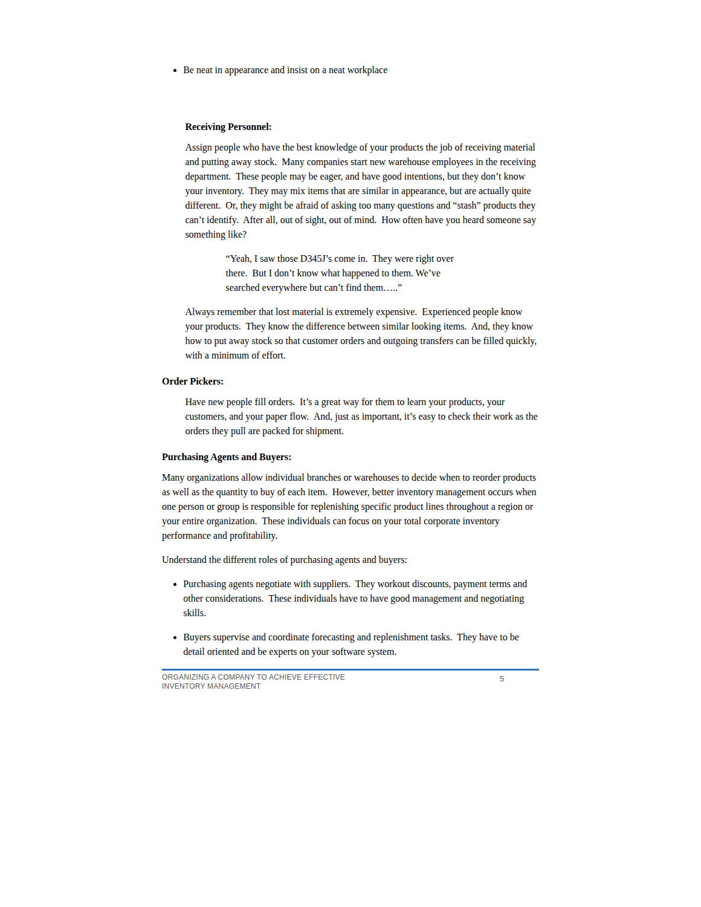Be neat in appearance and insist on a neat workplace
Receiving Personnel:
Assign people who have the best knowledge of your products the job of receiving material and putting away stock. Many companies start new warehouse employees in the receiving department. These people may be eager, and have good intentions, but they don’t know your inventory. They may mix items that are similar in appearance, but are actually quite different. Or, they might be afraid of asking too many questions and “stash” products they can’t identify. After all, out of sight, out of mind. How often have you heard someone say something like?
“Yeah, I saw those D345J’s come in. They were right over there. But I don’t know what happened to them. We’ve searched everywhere but can’t find them…..”
Always remember that lost material is extremely expensive. Experienced people know your products. They know the difference between similar looking items. And, they know how to put away stock so that customer orders and outgoing transfers can be filled quickly, with a minimum of effort.
Order Pickers:
Have new people fill orders. It’s a great way for them to learn your products, your customers, and your paper flow. And, just as important, it’s easy to check their work as the orders they pull are packed for shipment.
Purchasing Agents and Buyers:
Many organizations allow individual branches or warehouses to decide when to reorder products as well as the quantity to buy of each item. However, better inventory management occurs when one person or group is responsible for replenishing specific product lines throughout a region or your entire organization. These individuals can focus on your total corporate inventory performance and profitability.
Understand the different roles of purchasing agents and buyers:
Purchasing agents negotiate with suppliers. They workout discounts, payment terms and other considerations. These individuals have to have good management and negotiating skills.
Buyers supervise and coordinate forecasting and replenishment tasks. They have to be detail oriented and be experts on your software system.
Organizing a Company to Achieve Effective
Inventory Management
5